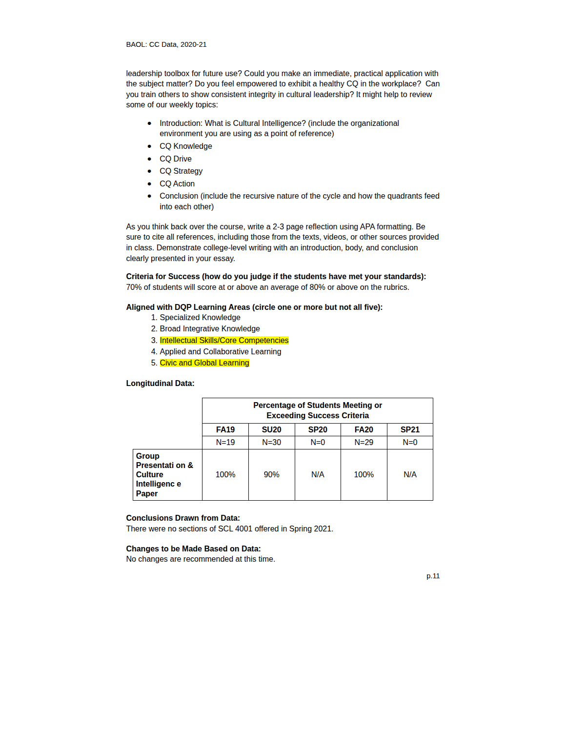BAOL: CC Data, 2020-21
leadership toolbox for future use? Could you make an immediate, practical application with the subject matter? Do you feel empowered to exhibit a healthy CQ in the workplace? Can you train others to show consistent integrity in cultural leadership? It might help to review some of our weekly topics:
Introduction: What is Cultural Intelligence? (include the organizational environment you are using as a point of reference)
CQ Knowledge
CQ Drive
CQ Strategy
CQ Action
Conclusion (include the recursive nature of the cycle and how the quadrants feed into each other)
As you think back over the course, write a 2-3 page reflection using APA formatting. Be sure to cite all references, including those from the texts, videos, or other sources provided in class. Demonstrate college-level writing with an introduction, body, and conclusion clearly presented in your essay.
Criteria for Success (how do you judge if the students have met your standards):
70% of students will score at or above an average of 80% or above on the rubrics.
Aligned with DQP Learning Areas (circle one or more but not all five):
Specialized Knowledge
Broad Integrative Knowledge
Intellectual Skills/Core Competencies
Applied and Collaborative Learning
Civic and Global Learning
Longitudinal Data:
| | Percentage of Students Meeting or Exceeding Success Criteria |
| | FA19 | SU20 | SP20 | FA20 | SP21 |
| | N=19 | N=30 | N=0 | N=29 | N=0 |
| Group Presentati on & Culture Intelligenc e Paper | 100% | 90% | N/A | 100% | N/A |
Conclusions Drawn from Data:
There were no sections of SCL 4001 offered in Spring 2021.
Changes to be Made Based on Data:
No changes are recommended at this time.
p.11